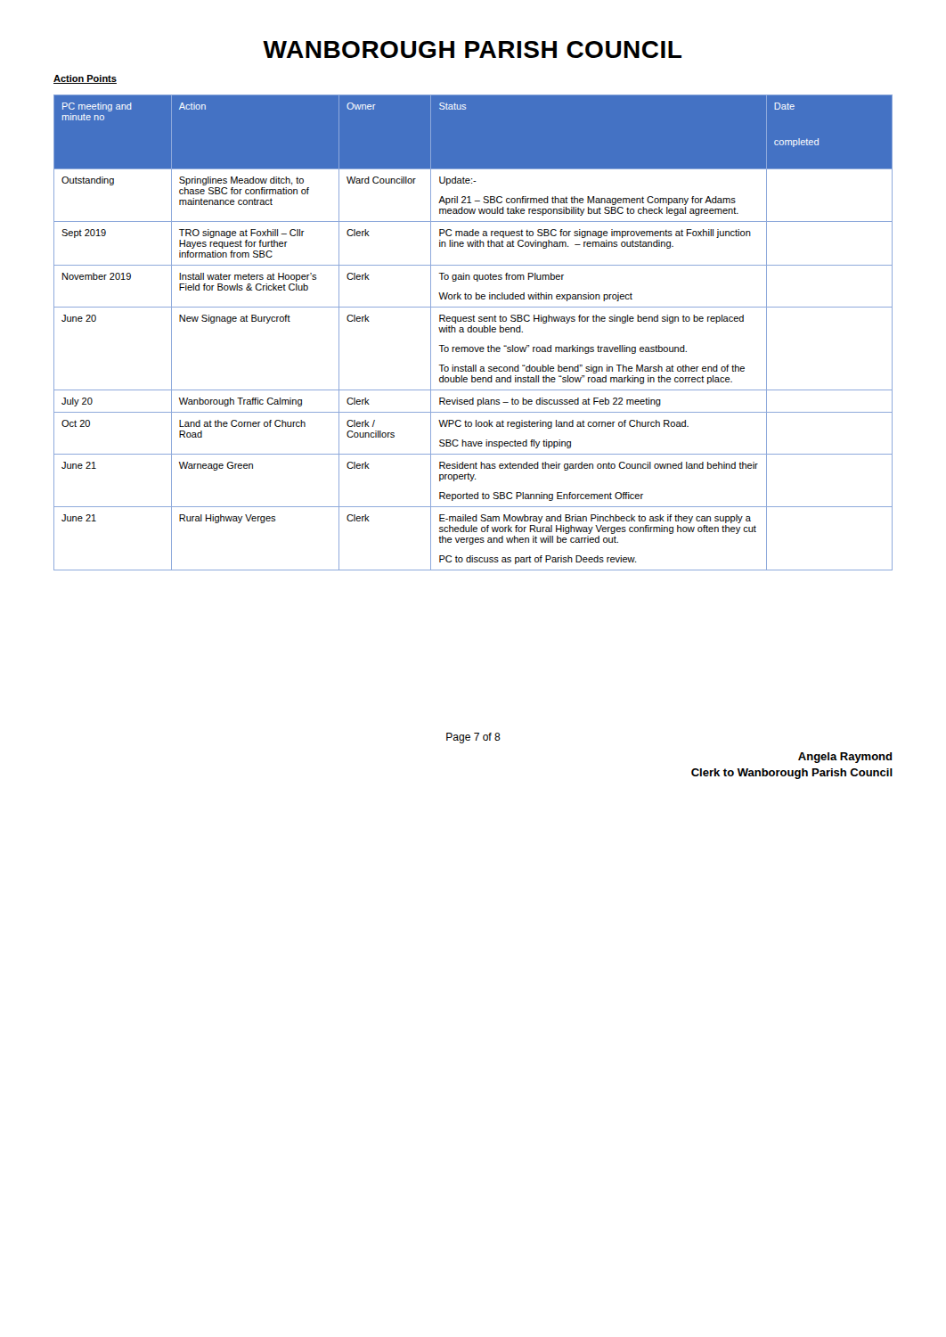WANBOROUGH PARISH COUNCIL
Action Points
| PC meeting and minute no | Action | Owner | Status | Date completed |
| --- | --- | --- | --- | --- |
| Outstanding | Springlines Meadow ditch, to chase SBC for confirmation of maintenance contract | Ward Councillor | Update:- April 21 – SBC confirmed that the Management Company for Adams meadow would take responsibility but SBC to check legal agreement. | |
| Sept 2019 | TRO signage at Foxhill – Cllr Hayes request for further information from SBC | Clerk | PC made a request to SBC for signage improvements at Foxhill junction in line with that at Covingham. – remains outstanding. | |
| November 2019 | Install water meters at Hooper’s Field for Bowls & Cricket Club | Clerk | To gain quotes from Plumber Work to be included within expansion project | |
| June 20 | New Signage at Burycroft | Clerk | Request sent to SBC Highways for the single bend sign to be replaced with a double bend. To remove the “slow” road markings travelling eastbound. To install a second “double bend” sign in The Marsh at other end of the double bend and install the “slow” road marking in the correct place. | |
| July 20 | Wanborough Traffic Calming | Clerk | Revised plans – to be discussed at Feb 22 meeting | |
| Oct 20 | Land at the Corner of Church Road | Clerk / Councillors | WPC to look at registering land at corner of Church Road. SBC have inspected fly tipping | |
| June 21 | Warneage Green | Clerk | Resident has extended their garden onto Council owned land behind their property. Reported to SBC Planning Enforcement Officer | |
| June 21 | Rural Highway Verges | Clerk | E-mailed Sam Mowbray and Brian Pinchbeck to ask if they can supply a schedule of work for Rural Highway Verges confirming how often they cut the verges and when it will be carried out. PC to discuss as part of Parish Deeds review. | |
Page 7 of 8
Angela Raymond
Clerk to Wanborough Parish Council